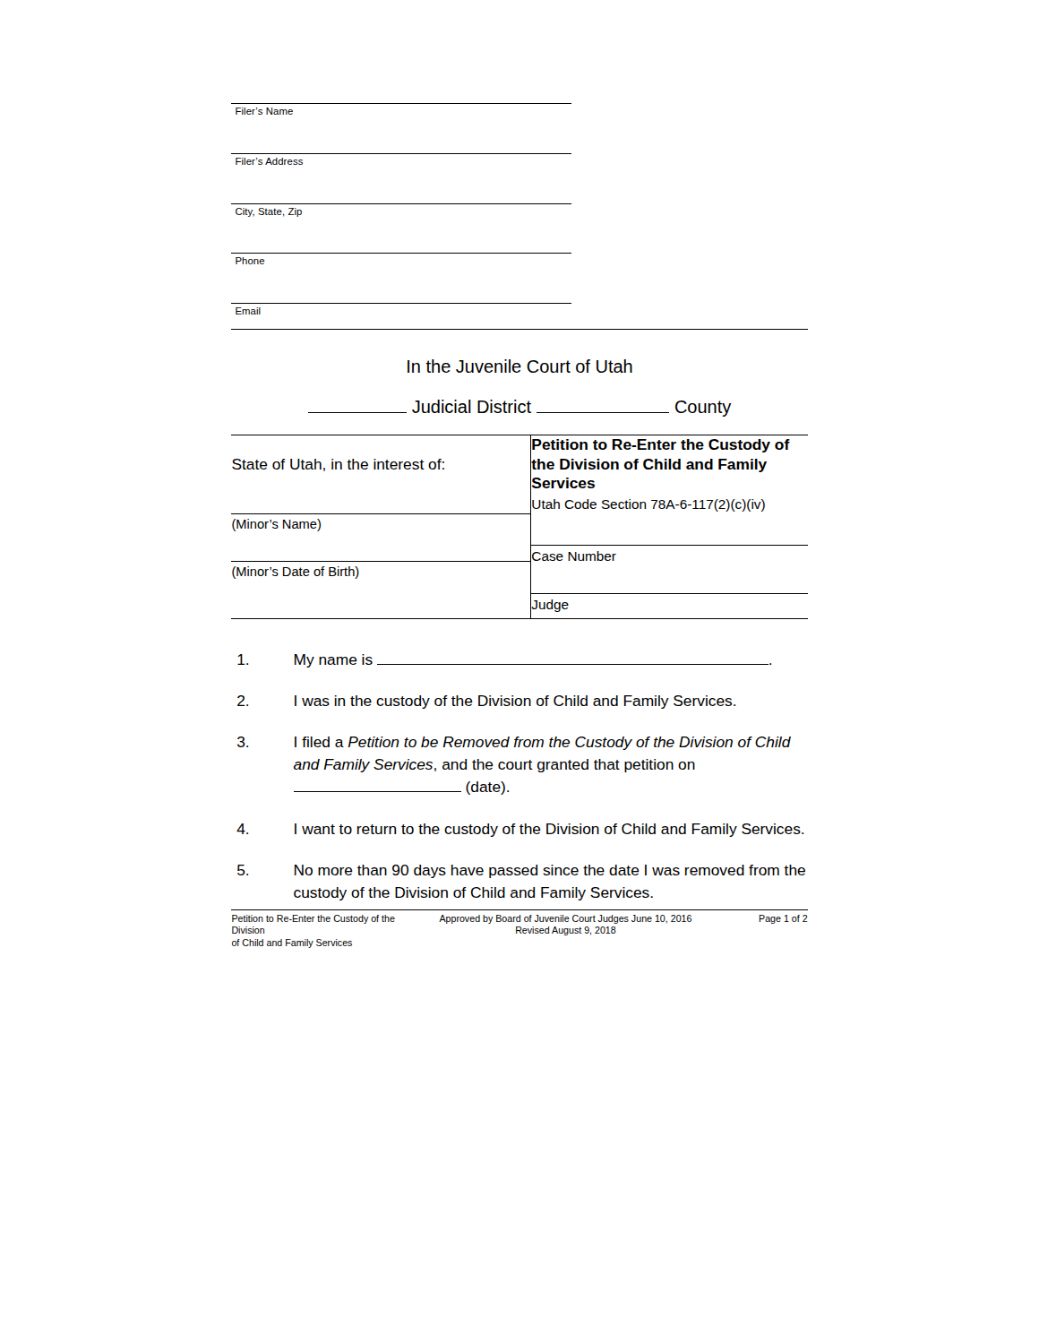Filer’s Name
Filer’s Address
City, State, Zip
Phone
Email
In the Juvenile Court of Utah
Judicial District County
| State of Utah, in the interest of: (Minor’s Name) (Minor’s Date of Birth) | Petition to Re-Enter the Custody of the Division of Child and Family Services Utah Code Section 78A-6-117(2)(c)(iv) Case Number Judge |
My name is .
I was in the custody of the Division of Child and Family Services.
I filed a Petition to be Removed from the Custody of the Division of Child and Family Services, and the court granted that petition on (date).
I want to return to the custody of the Division of Child and Family Services.
No more than 90 days have passed since the date I was removed from the custody of the Division of Child and Family Services.
| Petition to Re-Enter the Custody of the Division of Child and Family Services | Approved by Board of Juvenile Court Judges June 10, 2016 Revised August 9, 2018 | Page 1 of 2 |